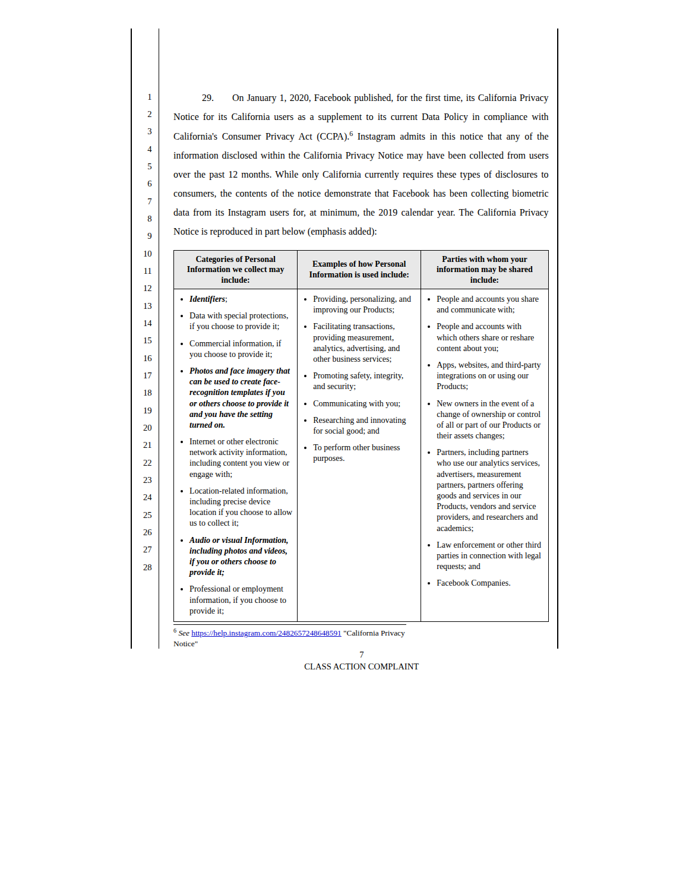1
2
3
4
5
6
7
8
9
10
11
12
13
14
15
16
17
18
19
20
21
22
23
24
25
26
27
28
29. On January 1, 2020, Facebook published, for the first time, its California Privacy Notice for its California users as a supplement to its current Data Policy in compliance with California's Consumer Privacy Act (CCPA).6 Instagram admits in this notice that any of the information disclosed within the California Privacy Notice may have been collected from users over the past 12 months. While only California currently requires these types of disclosures to consumers, the contents of the notice demonstrate that Facebook has been collecting biometric data from its Instagram users for, at minimum, the 2019 calendar year. The California Privacy Notice is reproduced in part below (emphasis added):
| Categories of Personal Information we collect may include: | Examples of how Personal Information is used include: | Parties with whom your information may be shared include: |
| --- | --- | --- |
| Identifiers ; Data with special protections, if you choose to provide it; Commercial information, if you choose to provide it; Photos and face imagery that can be used to create face-recognition templates if you or others choose to provide it and you have the setting turned on. Internet or other electronic network activity information, including content you view or engage with; Location-related information, including precise device location if you choose to allow us to collect it; Audio or visual Information, including photos and videos, if you or others choose to provide it; Professional or employment information, if you choose to provide it; | Providing, personalizing, and improving our Products; Facilitating transactions, providing measurement, analytics, advertising, and other business services; Promoting safety, integrity, and security; Communicating with you; Researching and innovating for social good; and To perform other business purposes. | People and accounts you share and communicate with; People and accounts with which others share or reshare content about you; Apps, websites, and third-party integrations on or using our Products; New owners in the event of a change of ownership or control of all or part of our Products or their assets changes; Partners, including partners who use our analytics services, advertisers, measurement partners, partners offering goods and services in our Products, vendors and service providers, and researchers and academics; Law enforcement or other third parties in connection with legal requests; and Facebook Companies. |
6 See https://help.instagram.com/2482657248648591 "California Privacy Notice"
7
CLASS ACTION COMPLAINT